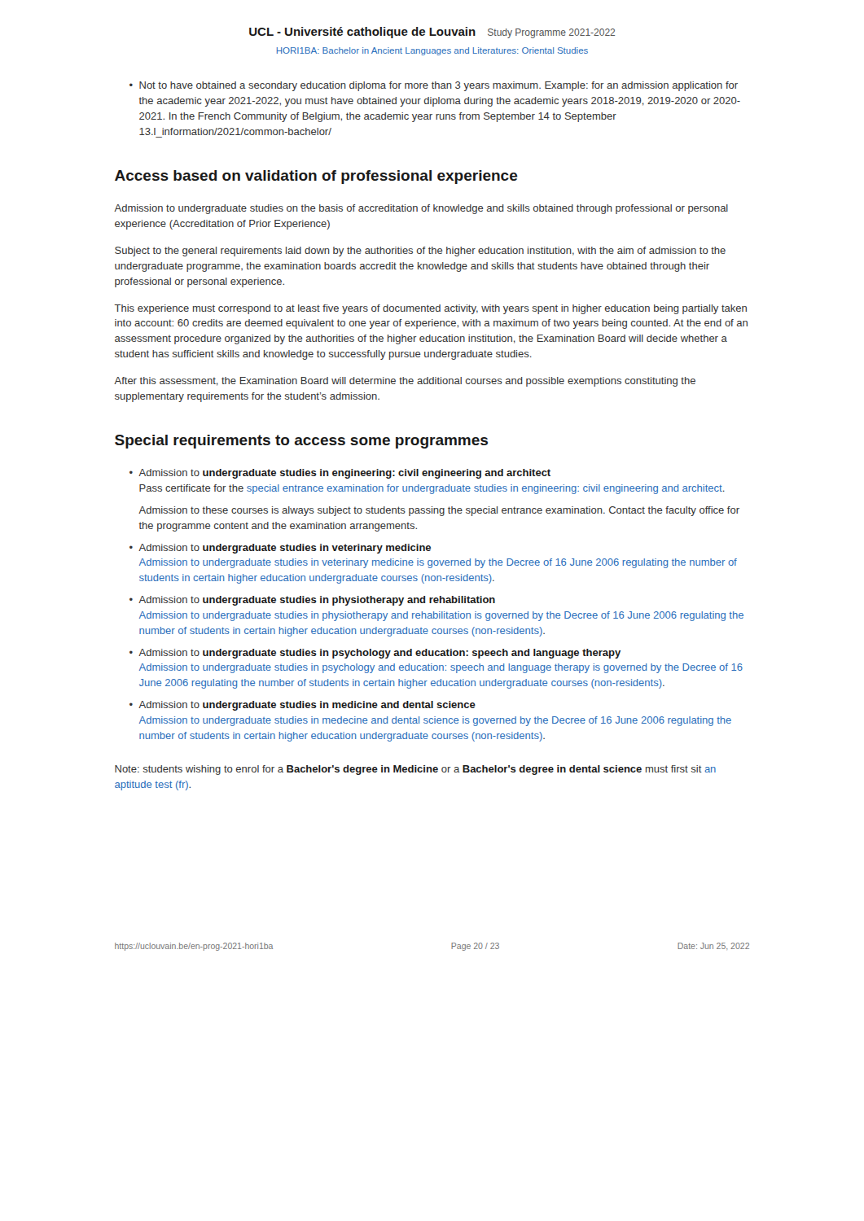UCL - Université catholique de Louvain Study Programme 2021-2022
HORI1BA: Bachelor in Ancient Languages and Literatures: Oriental Studies
Not to have obtained a secondary education diploma for more than 3 years maximum. Example: for an admission application for the academic year 2021-2022, you must have obtained your diploma during the academic years 2018-2019, 2019-2020 or 2020-2021. In the French Community of Belgium, the academic year runs from September 14 to September 13.l_information/2021/common-bachelor/
Access based on validation of professional experience
Admission to undergraduate studies on the basis of accreditation of knowledge and skills obtained through professional or personal experience (Accreditation of Prior Experience)
Subject to the general requirements laid down by the authorities of the higher education institution, with the aim of admission to the undergraduate programme, the examination boards accredit the knowledge and skills that students have obtained through their professional or personal experience.
This experience must correspond to at least five years of documented activity, with years spent in higher education being partially taken into account: 60 credits are deemed equivalent to one year of experience, with a maximum of two years being counted. At the end of an assessment procedure organized by the authorities of the higher education institution, the Examination Board will decide whether a student has sufficient skills and knowledge to successfully pursue undergraduate studies.
After this assessment, the Examination Board will determine the additional courses and possible exemptions constituting the supplementary requirements for the student’s admission.
Special requirements to access some programmes
Admission to undergraduate studies in engineering: civil engineering and architect
Pass certificate for the special entrance examination for undergraduate studies in engineering: civil engineering and architect.
Admission to these courses is always subject to students passing the special entrance examination. Contact the faculty office for the programme content and the examination arrangements.
Admission to undergraduate studies in veterinary medicine
Admission to undergraduate studies in veterinary medicine is governed by the Decree of 16 June 2006 regulating the number of students in certain higher education undergraduate courses (non-residents).
Admission to undergraduate studies in physiotherapy and rehabilitation
Admission to undergraduate studies in physiotherapy and rehabilitation is governed by the Decree of 16 June 2006 regulating the number of students in certain higher education undergraduate courses (non-residents).
Admission to undergraduate studies in psychology and education: speech and language therapy
Admission to undergraduate studies in psychology and education: speech and language therapy is governed by the Decree of 16 June 2006 regulating the number of students in certain higher education undergraduate courses (non-residents).
Admission to undergraduate studies in medicine and dental science
Admission to undergraduate studies in medecine and dental science is governed by the Decree of 16 June 2006 regulating the number of students in certain higher education undergraduate courses (non-residents).
Note: students wishing to enrol for a Bachelor's degree in Medicine or a Bachelor's degree in dental science must first sit an aptitude test (fr).
https://uclouvain.be/en-prog-2021-hori1ba Page 20 / 23 Date: Jun 25, 2022